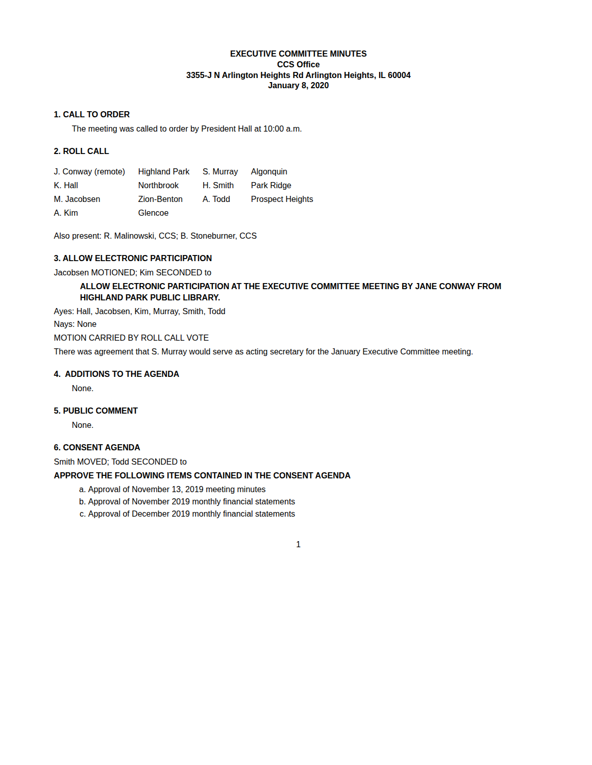EXECUTIVE COMMITTEE MINUTES
CCS Office
3355-J N Arlington Heights Rd Arlington Heights, IL 60004
January 8, 2020
1. CALL TO ORDER
The meeting was called to order by President Hall at 10:00 a.m.
2. ROLL CALL
| J. Conway (remote) | Highland Park | S. Murray | Algonquin |
| K. Hall | Northbrook | H. Smith | Park Ridge |
| M. Jacobsen | Zion-Benton | A. Todd | Prospect Heights |
| A. Kim | Glencoe | | |
Also present: R. Malinowski, CCS; B. Stoneburner, CCS
3. ALLOW ELECTRONIC PARTICIPATION
Jacobsen MOTIONED; Kim SECONDED to
ALLOW ELECTRONIC PARTICIPATION AT THE EXECUTIVE COMMITTEE MEETING BY JANE CONWAY FROM HIGHLAND PARK PUBLIC LIBRARY.
Ayes: Hall, Jacobsen, Kim, Murray, Smith, Todd
Nays: None
MOTION CARRIED BY ROLL CALL VOTE
There was agreement that S. Murray would serve as acting secretary for the January Executive Committee meeting.
4. ADDITIONS TO THE AGENDA
None.
5. PUBLIC COMMENT
None.
6. CONSENT AGENDA
Smith MOVED; Todd SECONDED to
APPROVE THE FOLLOWING ITEMS CONTAINED IN THE CONSENT AGENDA
Approval of November 13, 2019 meeting minutes
Approval of November 2019 monthly financial statements
Approval of December 2019 monthly financial statements
1